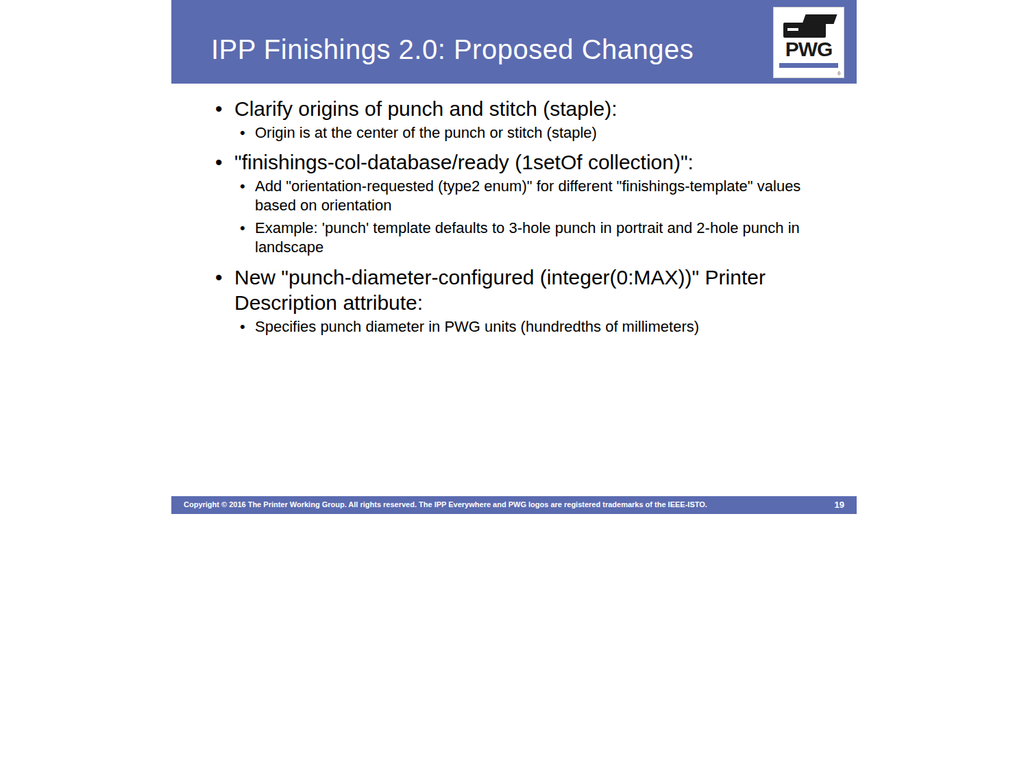IPP Finishings 2.0: Proposed Changes
PWG
®
Clarify origins of punch and stitch (staple):
Origin is at the center of the punch or stitch (staple)
"finishings-col-database/ready (1setOf collection)":
Add "orientation-requested (type2 enum)" for different "finishings-template" values based on orientation
Example: 'punch' template defaults to 3-hole punch in portrait and 2-hole punch in landscape
New "punch-diameter-configured (integer(0:MAX))" Printer Description attribute:
Specifies punch diameter in PWG units (hundredths of millimeters)
Copyright © 2016 The Printer Working Group. All rights reserved. The IPP Everywhere and PWG logos are registered trademarks of the IEEE-ISTO.
19